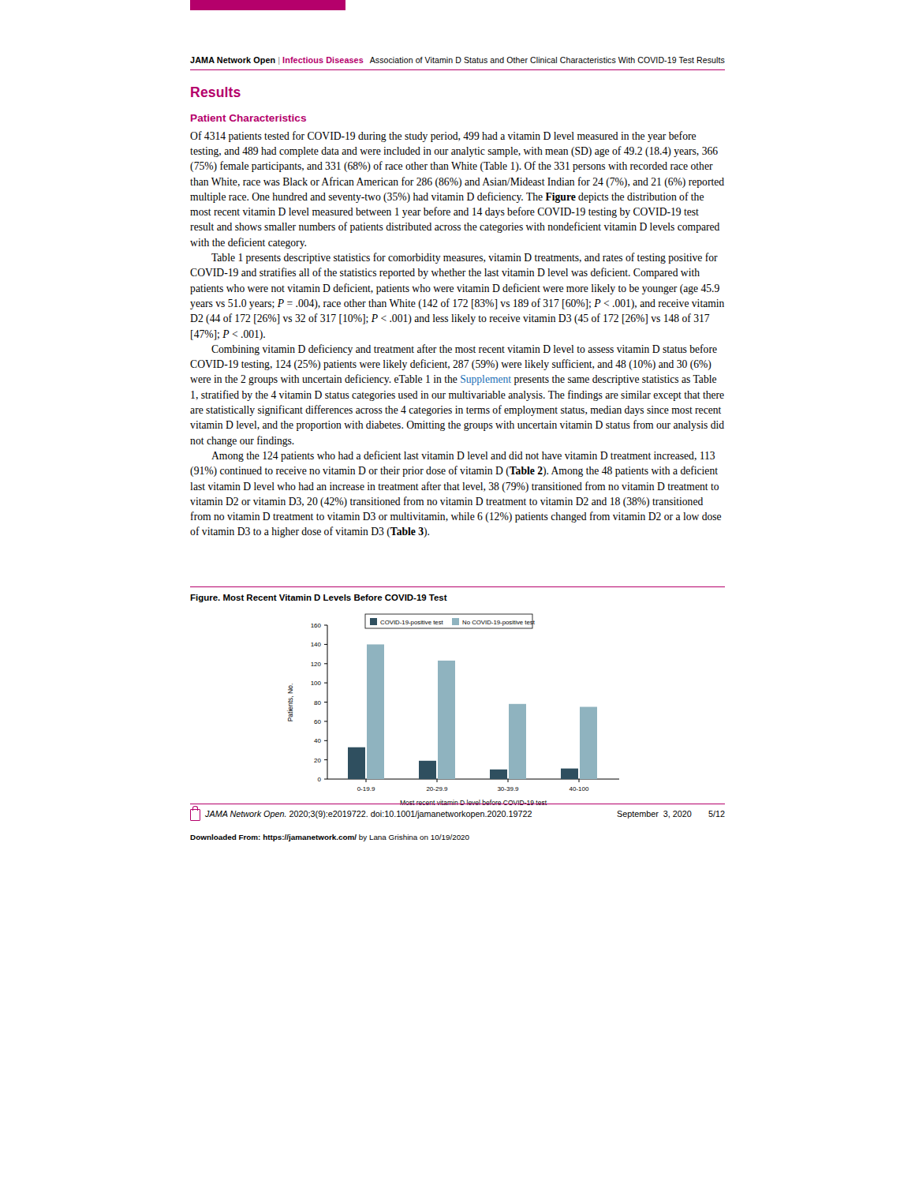JAMA Network Open|Infectious Diseases
Association of Vitamin D Status and Other Clinical Characteristics With COVID-19 Test Results
Results
Patient Characteristics
Of 4314 patients tested for COVID-19 during the study period, 499 had a vitamin D level measured in the year before testing, and 489 had complete data and were included in our analytic sample, with mean (SD) age of 49.2 (18.4) years, 366 (75%) female participants, and 331 (68%) of race other than White (Table 1). Of the 331 persons with recorded race other than White, race was Black or African American for 286 (86%) and Asian/Mideast Indian for 24 (7%), and 21 (6%) reported multiple race. One hundred and seventy-two (35%) had vitamin D deficiency. The Figure depicts the distribution of the most recent vitamin D level measured between 1 year before and 14 days before COVID-19 testing by COVID-19 test result and shows smaller numbers of patients distributed across the categories with nondeficient vitamin D levels compared with the deficient category.
Table 1 presents descriptive statistics for comorbidity measures, vitamin D treatments, and rates of testing positive for COVID-19 and stratifies all of the statistics reported by whether the last vitamin D level was deficient. Compared with patients who were not vitamin D deficient, patients who were vitamin D deficient were more likely to be younger (age 45.9 years vs 51.0 years; P = .004), race other than White (142 of 172 [83%] vs 189 of 317 [60%]; P < .001), and receive vitamin D2 (44 of 172 [26%] vs 32 of 317 [10%]; P < .001) and less likely to receive vitamin D3 (45 of 172 [26%] vs 148 of 317 [47%]; P < .001).
Combining vitamin D deficiency and treatment after the most recent vitamin D level to assess vitamin D status before COVID-19 testing, 124 (25%) patients were likely deficient, 287 (59%) were likely sufficient, and 48 (10%) and 30 (6%) were in the 2 groups with uncertain deficiency. eTable 1 in the Supplement presents the same descriptive statistics as Table 1, stratified by the 4 vitamin D status categories used in our multivariable analysis. The findings are similar except that there are statistically significant differences across the 4 categories in terms of employment status, median days since most recent vitamin D level, and the proportion with diabetes. Omitting the groups with uncertain vitamin D status from our analysis did not change our findings.
Among the 124 patients who had a deficient last vitamin D level and did not have vitamin D treatment increased, 113 (91%) continued to receive no vitamin D or their prior dose of vitamin D (Table 2). Among the 48 patients with a deficient last vitamin D level who had an increase in treatment after that level, 38 (79%) transitioned from no vitamin D treatment to vitamin D2 or vitamin D3, 20 (42%) transitioned from no vitamin D treatment to vitamin D2 and 18 (38%) transitioned from no vitamin D treatment to vitamin D3 or multivitamin, while 6 (12%) patients changed from vitamin D2 or a low dose of vitamin D3 to a higher dose of vitamin D3 (Table 3).
Figure. Most Recent Vitamin D Levels Before COVID-19 Test
0 20 40 60 80 100 120 140 160 Patients, No. 0-19.9 20-29.9 30-39.9 40-100 Most recent vitamin D level before COVID-19 test COVID-19-positive test No COVID-19-positive test
JAMA Network Open. 2020;3(9):e2019722. doi:10.1001/jamanetworkopen.2020.19722
September 3, 2020 5/12
Downloaded From: https://jamanetwork.com/ by Lana Grishina on 10/19/2020